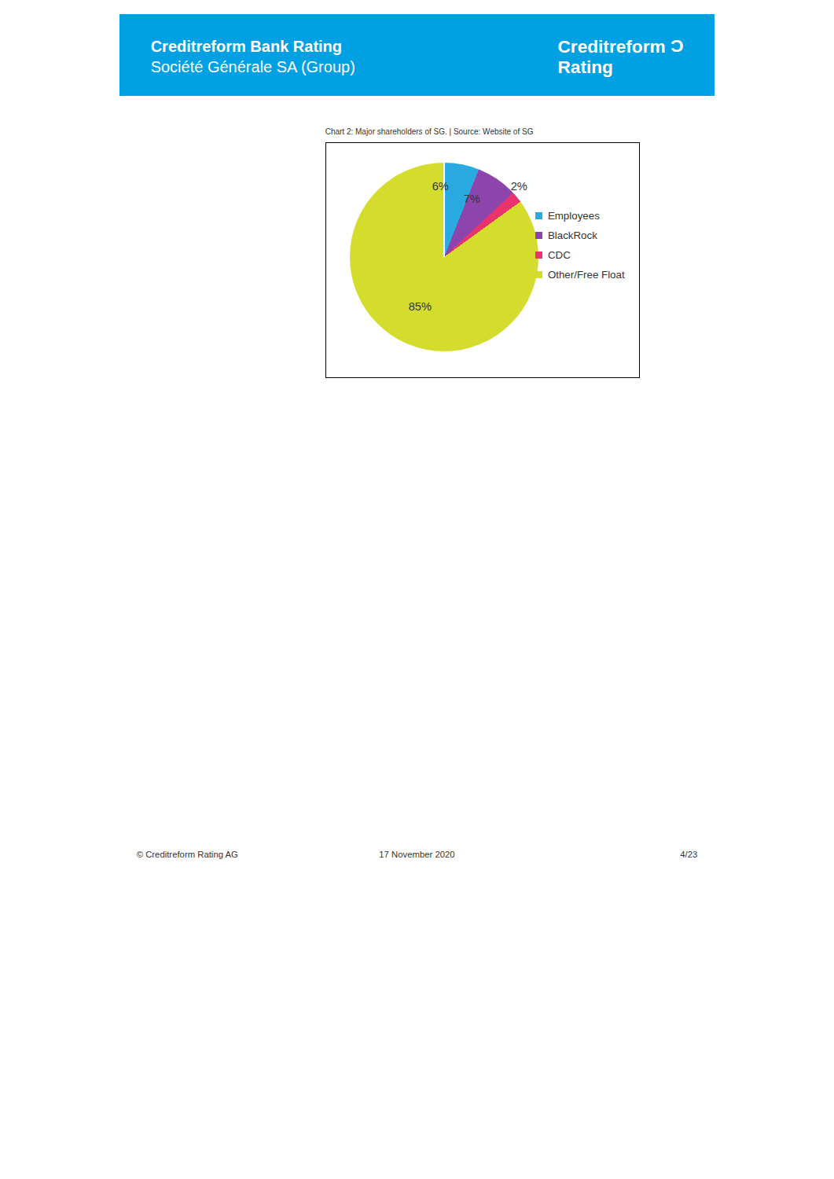Creditreform Bank Rating
Société Générale SA (Group)
Creditreform C
Rating
Chart 2: Major shareholders of SG. | Source: Website of SG
6%
7%
2%
85%
Employees
BlackRock
CDC
Other/Free Float
© Creditreform Rating AG
17 November 2020
4/23